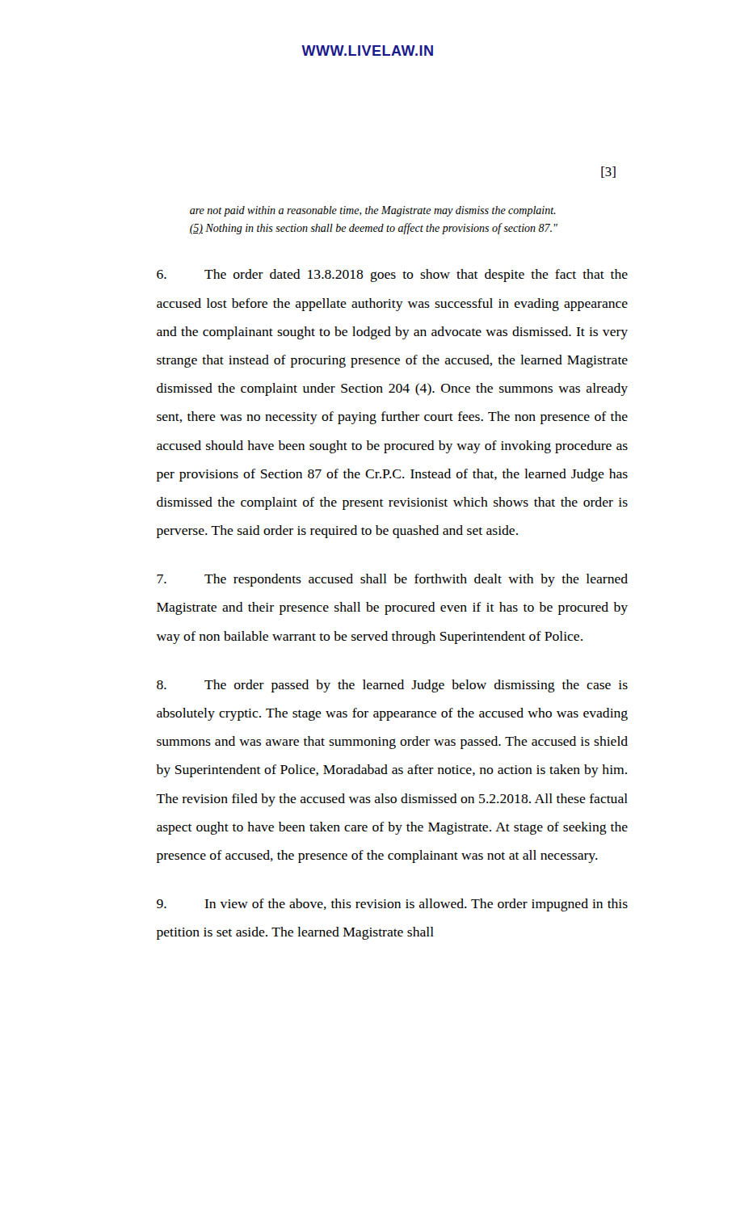WWW.LIVELAW.IN
[3]
are not paid within a reasonable time, the Magistrate may dismiss the complaint.
(5) Nothing in this section shall be deemed to affect the provisions of section 87."
6. The order dated 13.8.2018 goes to show that despite the fact that the accused lost before the appellate authority was successful in evading appearance and the complainant sought to be lodged by an advocate was dismissed. It is very strange that instead of procuring presence of the accused, the learned Magistrate dismissed the complaint under Section 204 (4). Once the summons was already sent, there was no necessity of paying further court fees. The non presence of the accused should have been sought to be procured by way of invoking procedure as per provisions of Section 87 of the Cr.P.C. Instead of that, the learned Judge has dismissed the complaint of the present revisionist which shows that the order is perverse. The said order is required to be quashed and set aside.
7. The respondents accused shall be forthwith dealt with by the learned Magistrate and their presence shall be procured even if it has to be procured by way of non bailable warrant to be served through Superintendent of Police.
8. The order passed by the learned Judge below dismissing the case is absolutely cryptic. The stage was for appearance of the accused who was evading summons and was aware that summoning order was passed. The accused is shield by Superintendent of Police, Moradabad as after notice, no action is taken by him. The revision filed by the accused was also dismissed on 5.2.2018. All these factual aspect ought to have been taken care of by the Magistrate. At stage of seeking the presence of accused, the presence of the complainant was not at all necessary.
9. In view of the above, this revision is allowed. The order impugned in this petition is set aside. The learned Magistrate shall